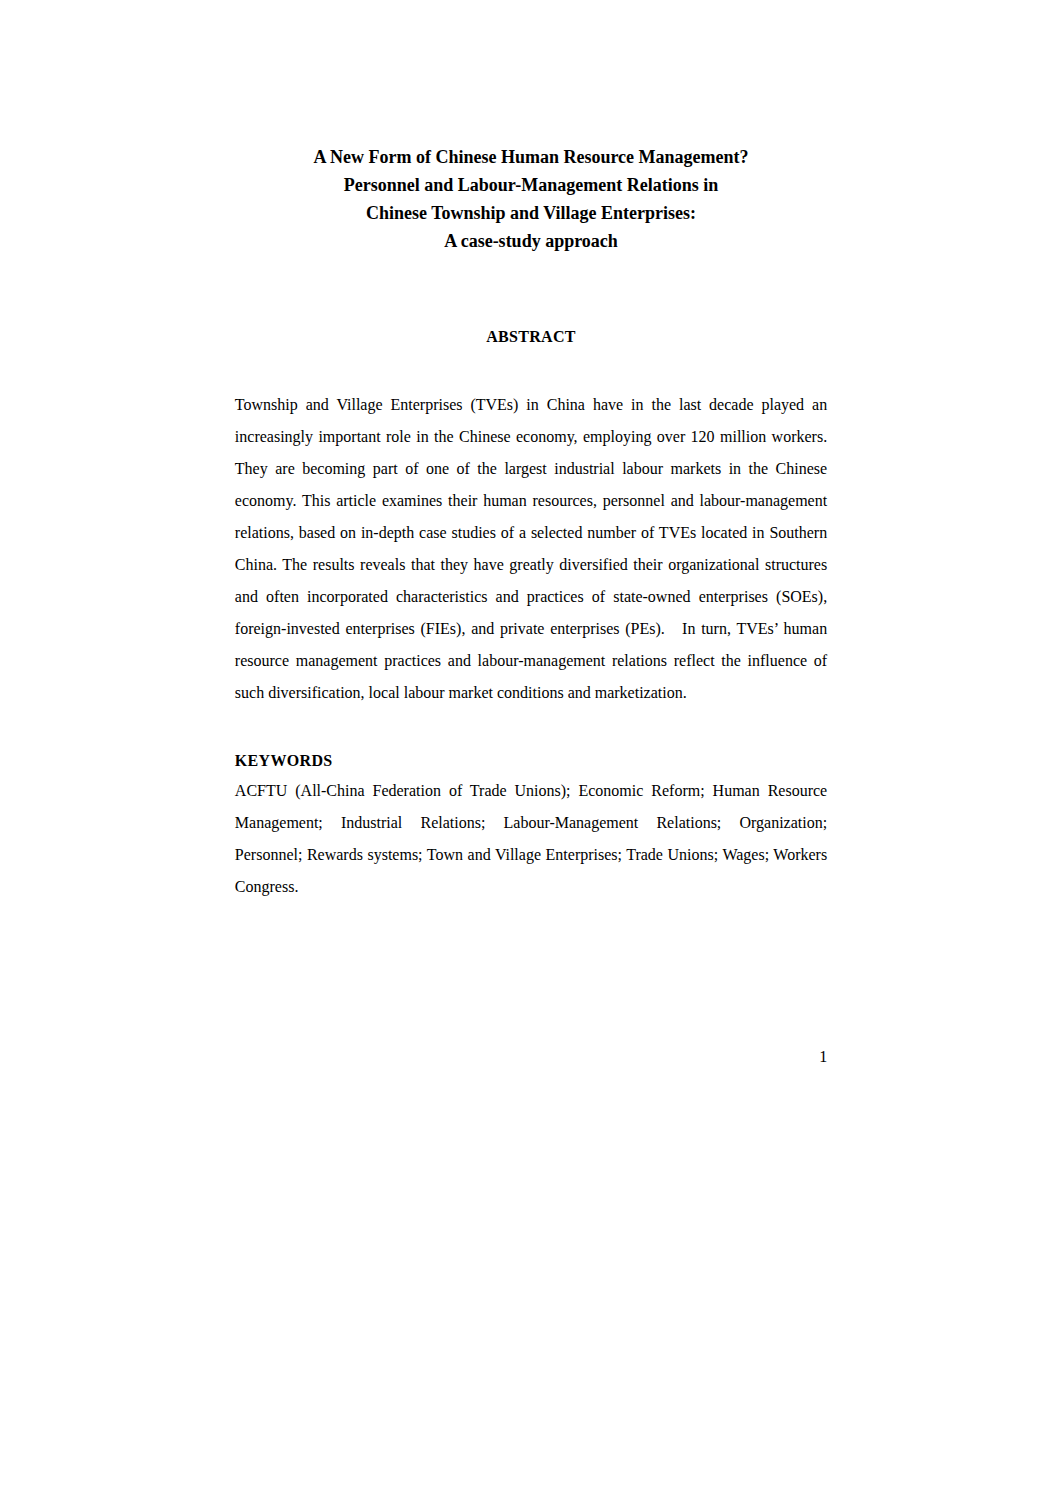A New Form of Chinese Human Resource Management?
Personnel and Labour-Management Relations in
Chinese Township and Village Enterprises:
A case-study approach
ABSTRACT
Township and Village Enterprises (TVEs) in China have in the last decade played an increasingly important role in the Chinese economy, employing over 120 million workers. They are becoming part of one of the largest industrial labour markets in the Chinese economy. This article examines their human resources, personnel and labour-management relations, based on in-depth case studies of a selected number of TVEs located in Southern China. The results reveals that they have greatly diversified their organizational structures and often incorporated characteristics and practices of state-owned enterprises (SOEs), foreign-invested enterprises (FIEs), and private enterprises (PEs). In turn, TVEs’ human resource management practices and labour-management relations reflect the influence of such diversification, local labour market conditions and marketization.
KEYWORDS
ACFTU (All-China Federation of Trade Unions); Economic Reform; Human Resource Management; Industrial Relations; Labour-Management Relations; Organization; Personnel; Rewards systems; Town and Village Enterprises; Trade Unions; Wages; Workers Congress.
1